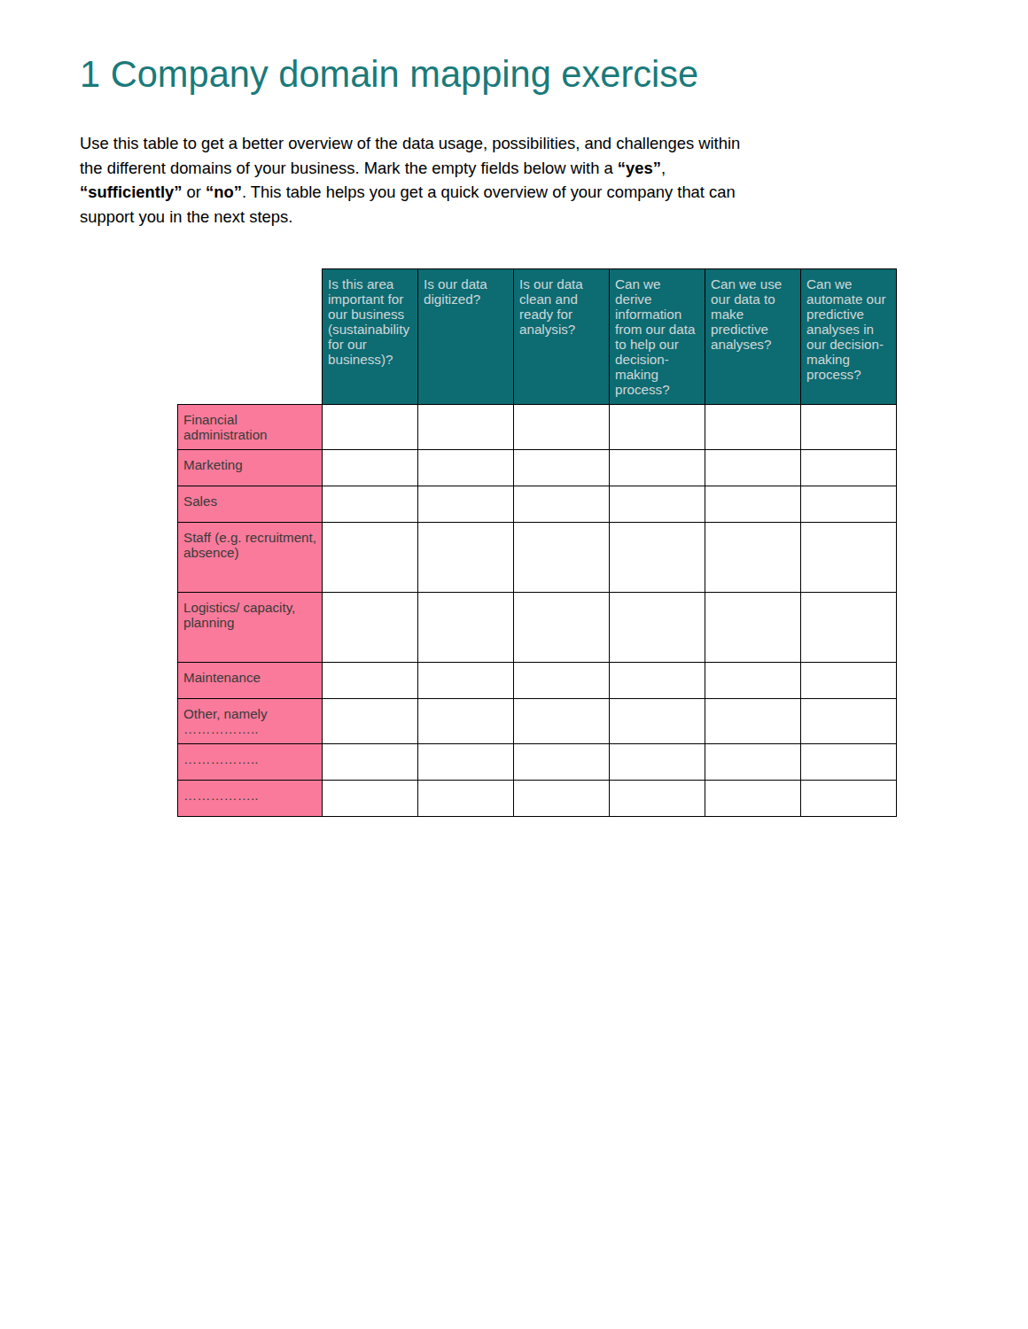1 Company domain mapping exercise
Use this table to get a better overview of the data usage, possibilities, and challenges within the different domains of your business. Mark the empty fields below with a “yes”, “sufficiently” or “no”. This table helps you get a quick overview of your company that can support you in the next steps.
| | Is this area important for our business (sustainability for our business)? | Is our data digitized? | Is our data clean and ready for analysis? | Can we derive information from our data to help our decision-making process? | Can we use our data to make predictive analyses? | Can we automate our predictive analyses in our decision-making process? |
| --- | --- | --- | --- | --- | --- | --- |
| Financial administration | | | | | | |
| Marketing | | | | | | |
| Sales | | | | | | |
| Staff (e.g. recruitment, absence) | | | | | | |
| Logistics/ capacity, planning | | | | | | |
| Maintenance | | | | | | |
| Other, namely …………….. | | | | | | |
| …………….. | | | | | | |
| …………….. | | | | | | |